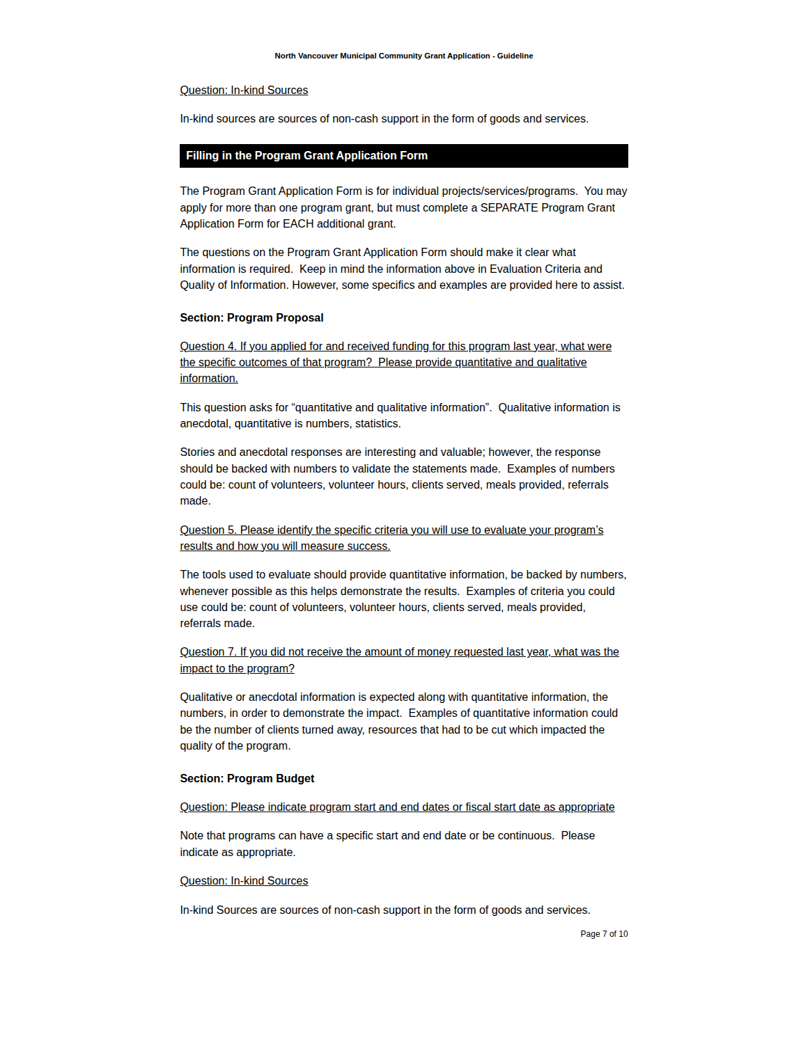North Vancouver Municipal Community Grant Application - Guideline
Question: In-kind Sources
In-kind sources are sources of non-cash support in the form of goods and services.
Filling in the Program Grant Application Form
The Program Grant Application Form is for individual projects/services/programs. You may apply for more than one program grant, but must complete a SEPARATE Program Grant Application Form for EACH additional grant.
The questions on the Program Grant Application Form should make it clear what information is required. Keep in mind the information above in Evaluation Criteria and Quality of Information. However, some specifics and examples are provided here to assist.
Section: Program Proposal
Question 4. If you applied for and received funding for this program last year, what were the specific outcomes of that program? Please provide quantitative and qualitative information.
This question asks for “quantitative and qualitative information”. Qualitative information is anecdotal, quantitative is numbers, statistics.
Stories and anecdotal responses are interesting and valuable; however, the response should be backed with numbers to validate the statements made. Examples of numbers could be: count of volunteers, volunteer hours, clients served, meals provided, referrals made.
Question 5. Please identify the specific criteria you will use to evaluate your program’s results and how you will measure success.
The tools used to evaluate should provide quantitative information, be backed by numbers, whenever possible as this helps demonstrate the results. Examples of criteria you could use could be: count of volunteers, volunteer hours, clients served, meals provided, referrals made.
Question 7. If you did not receive the amount of money requested last year, what was the impact to the program?
Qualitative or anecdotal information is expected along with quantitative information, the numbers, in order to demonstrate the impact. Examples of quantitative information could be the number of clients turned away, resources that had to be cut which impacted the quality of the program.
Section: Program Budget
Question: Please indicate program start and end dates or fiscal start date as appropriate
Note that programs can have a specific start and end date or be continuous. Please indicate as appropriate.
Question: In-kind Sources
In-kind Sources are sources of non-cash support in the form of goods and services.
Page 7 of 10